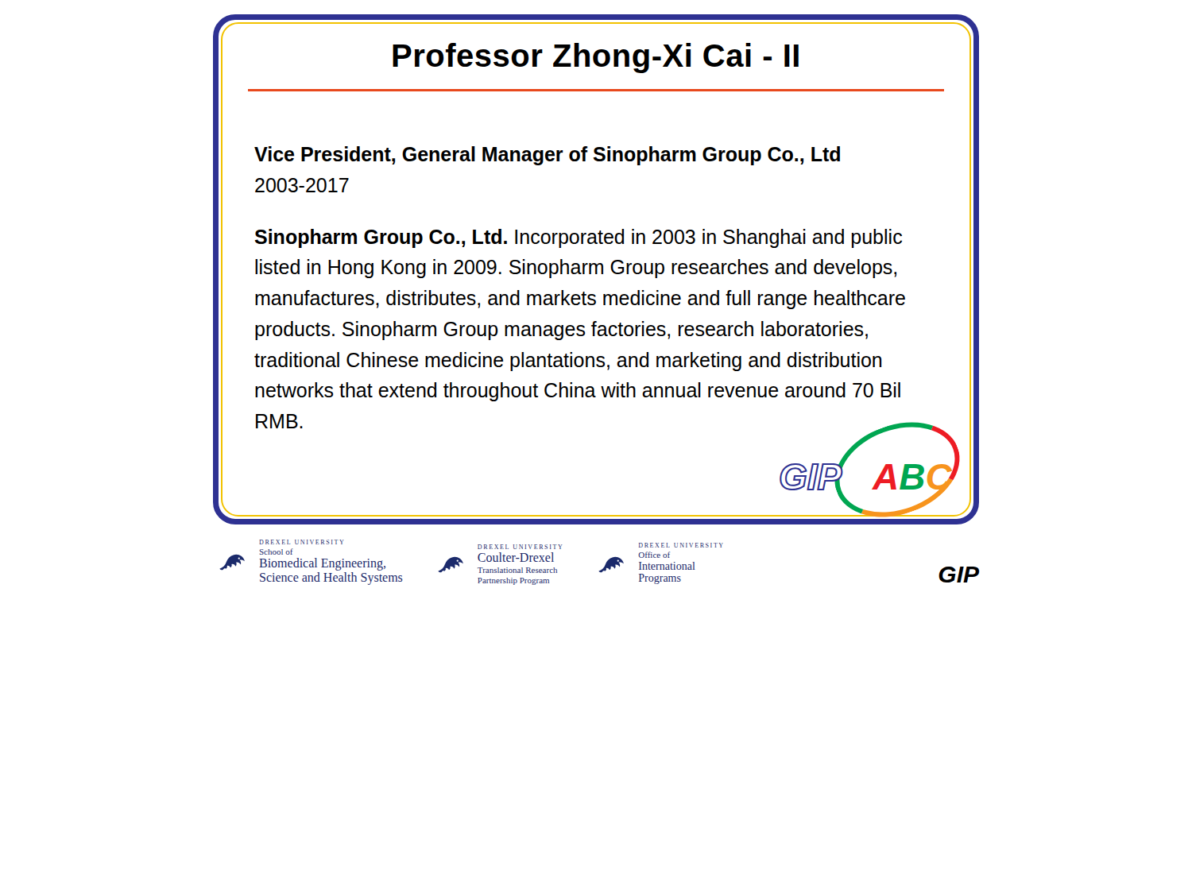Professor Zhong-Xi Cai - II
Vice President, General Manager of Sinopharm Group Co., Ltd
2003-2017
Sinopharm Group Co., Ltd. Incorporated in 2003 in Shanghai and public listed in Hong Kong in 2009. Sinopharm Group researches and develops, manufactures, distributes, and markets medicine and full range healthcare products. Sinopharm Group manages factories, research laboratories, traditional Chinese medicine plantations, and marketing and distribution networks that extend throughout China with annual revenue around 70 Bil RMB.
GIP
ABC
Drexel University
School of
Biomedical Engineering,
Science and Health Systems
Drexel University
Coulter-Drexel
Translational Research
Partnership Program
Drexel University
Office of
International
Programs
GIP